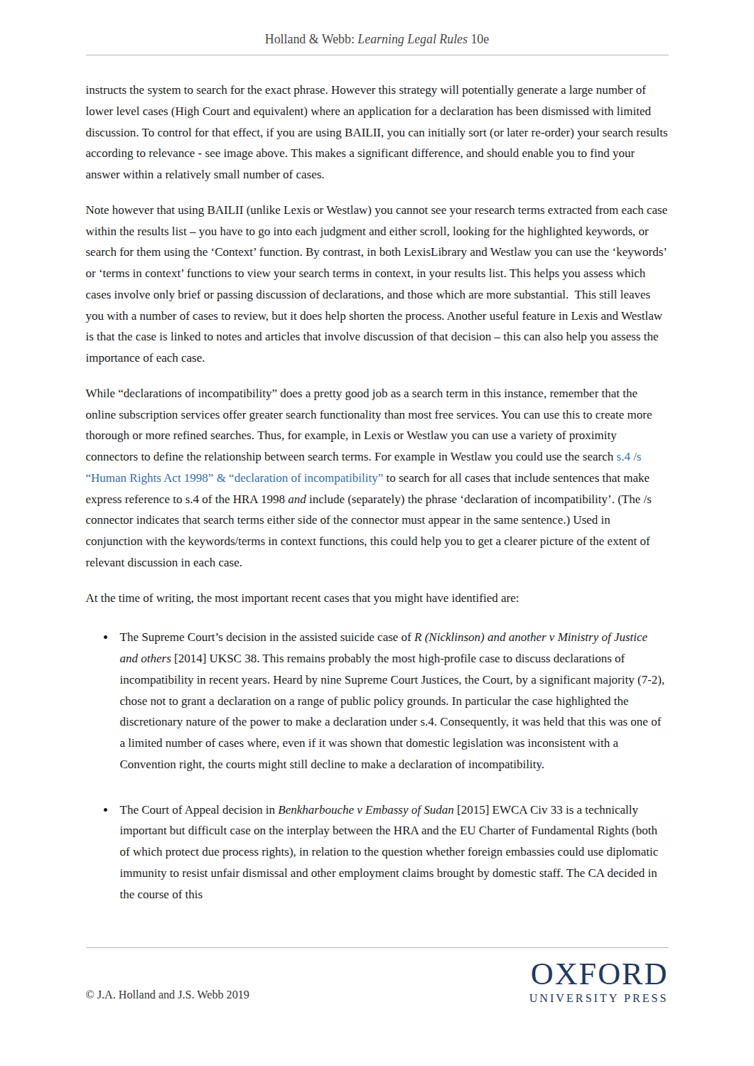Holland & Webb: Learning Legal Rules 10e
instructs the system to search for the exact phrase. However this strategy will potentially generate a large number of lower level cases (High Court and equivalent) where an application for a declaration has been dismissed with limited discussion. To control for that effect, if you are using BAILII, you can initially sort (or later re-order) your search results according to relevance - see image above. This makes a significant difference, and should enable you to find your answer within a relatively small number of cases.
Note however that using BAILII (unlike Lexis or Westlaw) you cannot see your research terms extracted from each case within the results list – you have to go into each judgment and either scroll, looking for the highlighted keywords, or search for them using the ‘Context’ function. By contrast, in both LexisLibrary and Westlaw you can use the ‘keywords’ or ‘terms in context’ functions to view your search terms in context, in your results list. This helps you assess which cases involve only brief or passing discussion of declarations, and those which are more substantial. This still leaves you with a number of cases to review, but it does help shorten the process. Another useful feature in Lexis and Westlaw is that the case is linked to notes and articles that involve discussion of that decision – this can also help you assess the importance of each case.
While “declarations of incompatibility” does a pretty good job as a search term in this instance, remember that the online subscription services offer greater search functionality than most free services. You can use this to create more thorough or more refined searches. Thus, for example, in Lexis or Westlaw you can use a variety of proximity connectors to define the relationship between search terms. For example in Westlaw you could use the search s.4 /s “Human Rights Act 1998” & “declaration of incompatibility” to search for all cases that include sentences that make express reference to s.4 of the HRA 1998 and include (separately) the phrase ‘declaration of incompatibility’. (The /s connector indicates that search terms either side of the connector must appear in the same sentence.) Used in conjunction with the keywords/terms in context functions, this could help you to get a clearer picture of the extent of relevant discussion in each case.
At the time of writing, the most important recent cases that you might have identified are:
The Supreme Court’s decision in the assisted suicide case of R (Nicklinson) and another v Ministry of Justice and others [2014] UKSC 38. This remains probably the most high-profile case to discuss declarations of incompatibility in recent years. Heard by nine Supreme Court Justices, the Court, by a significant majority (7-2), chose not to grant a declaration on a range of public policy grounds. In particular the case highlighted the discretionary nature of the power to make a declaration under s.4. Consequently, it was held that this was one of a limited number of cases where, even if it was shown that domestic legislation was inconsistent with a Convention right, the courts might still decline to make a declaration of incompatibility.
The Court of Appeal decision in Benkharbouche v Embassy of Sudan [2015] EWCA Civ 33 is a technically important but difficult case on the interplay between the HRA and the EU Charter of Fundamental Rights (both of which protect due process rights), in relation to the question whether foreign embassies could use diplomatic immunity to resist unfair dismissal and other employment claims brought by domestic staff. The CA decided in the course of this
© J.A. Holland and J.S. Webb 2019
OXFORD UNIVERSITY PRESS